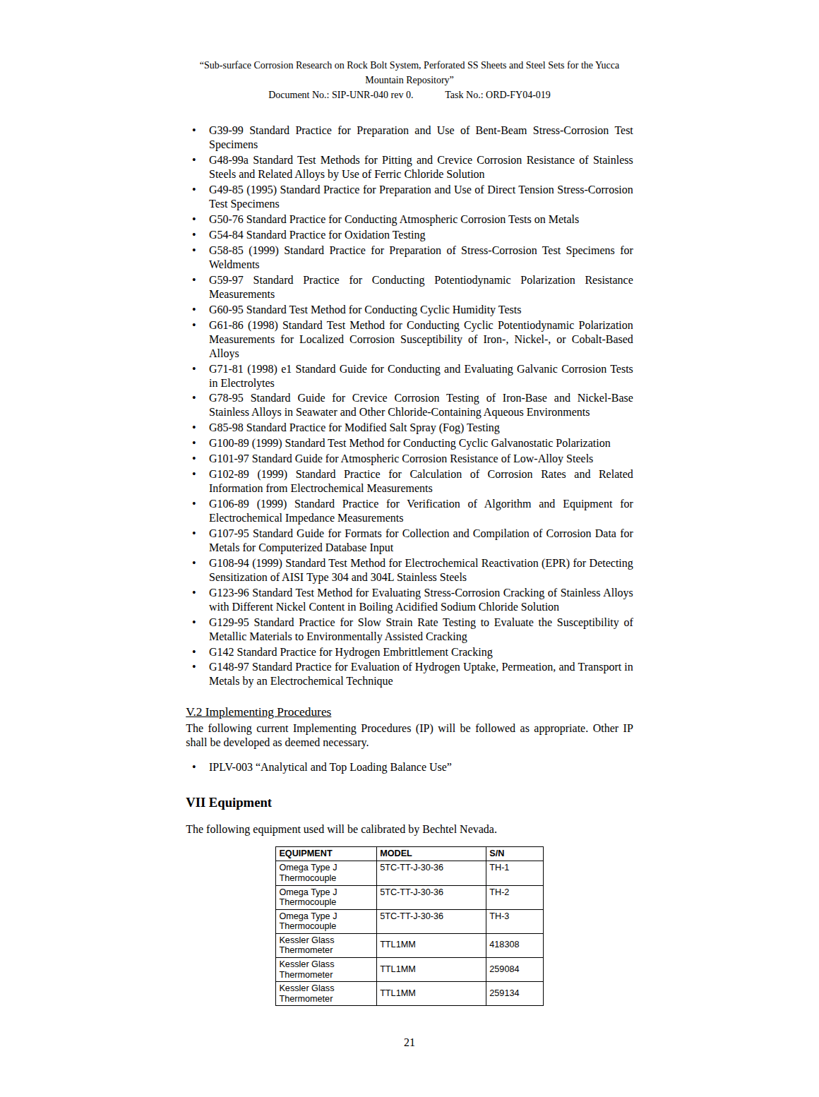“Sub-surface Corrosion Research on Rock Bolt System, Perforated SS Sheets and Steel Sets for the Yucca Mountain Repository” Document No.: SIP-UNR-040 rev 0.Task No.: ORD-FY04-019
G39-99 Standard Practice for Preparation and Use of Bent-Beam Stress-Corrosion Test Specimens
G48-99a Standard Test Methods for Pitting and Crevice Corrosion Resistance of Stainless Steels and Related Alloys by Use of Ferric Chloride Solution
G49-85 (1995) Standard Practice for Preparation and Use of Direct Tension Stress-Corrosion Test Specimens
G50-76 Standard Practice for Conducting Atmospheric Corrosion Tests on Metals
G54-84 Standard Practice for Oxidation Testing
G58-85 (1999) Standard Practice for Preparation of Stress-Corrosion Test Specimens for Weldments
G59-97 Standard Practice for Conducting Potentiodynamic Polarization Resistance Measurements
G60-95 Standard Test Method for Conducting Cyclic Humidity Tests
G61-86 (1998) Standard Test Method for Conducting Cyclic Potentiodynamic Polarization Measurements for Localized Corrosion Susceptibility of Iron-, Nickel-, or Cobalt-Based Alloys
G71-81 (1998) e1 Standard Guide for Conducting and Evaluating Galvanic Corrosion Tests in Electrolytes
G78-95 Standard Guide for Crevice Corrosion Testing of Iron-Base and Nickel-Base Stainless Alloys in Seawater and Other Chloride-Containing Aqueous Environments
G85-98 Standard Practice for Modified Salt Spray (Fog) Testing
G100-89 (1999) Standard Test Method for Conducting Cyclic Galvanostatic Polarization
G101-97 Standard Guide for Atmospheric Corrosion Resistance of Low-Alloy Steels
G102-89 (1999) Standard Practice for Calculation of Corrosion Rates and Related Information from Electrochemical Measurements
G106-89 (1999) Standard Practice for Verification of Algorithm and Equipment for Electrochemical Impedance Measurements
G107-95 Standard Guide for Formats for Collection and Compilation of Corrosion Data for Metals for Computerized Database Input
G108-94 (1999) Standard Test Method for Electrochemical Reactivation (EPR) for Detecting Sensitization of AISI Type 304 and 304L Stainless Steels
G123-96 Standard Test Method for Evaluating Stress-Corrosion Cracking of Stainless Alloys with Different Nickel Content in Boiling Acidified Sodium Chloride Solution
G129-95 Standard Practice for Slow Strain Rate Testing to Evaluate the Susceptibility of Metallic Materials to Environmentally Assisted Cracking
G142 Standard Practice for Hydrogen Embrittlement Cracking
G148-97 Standard Practice for Evaluation of Hydrogen Uptake, Permeation, and Transport in Metals by an Electrochemical Technique
V.2 Implementing Procedures
The following current Implementing Procedures (IP) will be followed as appropriate. Other IP shall be developed as deemed necessary.
IPLV-003 “Analytical and Top Loading Balance Use”
VII Equipment
The following equipment used will be calibrated by Bechtel Nevada.
| EQUIPMENT | MODEL | S/N |
| --- | --- | --- |
| Omega Type J Thermocouple | 5TC-TT-J-30-36 | TH-1 |
| Omega Type J Thermocouple | 5TC-TT-J-30-36 | TH-2 |
| Omega Type J Thermocouple | 5TC-TT-J-30-36 | TH-3 |
| Kessler Glass Thermometer | TTL1MM | 418308 |
| Kessler Glass Thermometer | TTL1MM | 259084 |
| Kessler Glass Thermometer | TTL1MM | 259134 |
21